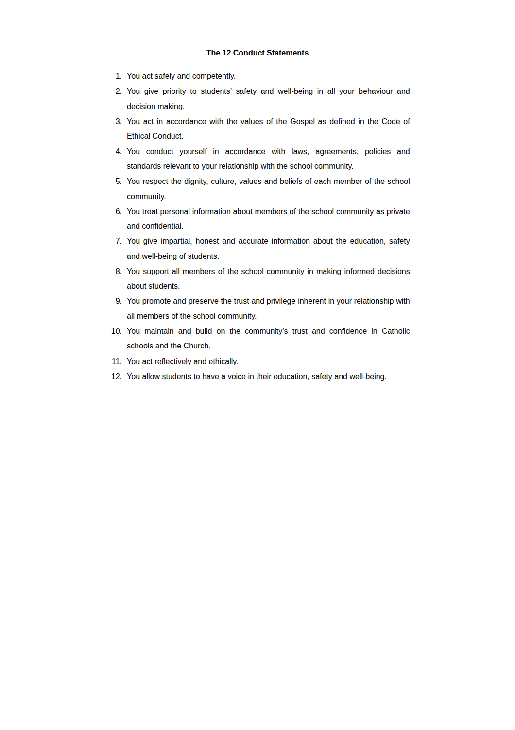The 12 Conduct Statements
You act safely and competently.
You give priority to students’ safety and well-being in all your behaviour and decision making.
You act in accordance with the values of the Gospel as defined in the Code of Ethical Conduct.
You conduct yourself in accordance with laws, agreements, policies and standards relevant to your relationship with the school community.
You respect the dignity, culture, values and beliefs of each member of the school community.
You treat personal information about members of the school community as private and confidential.
You give impartial, honest and accurate information about the education, safety and well-being of students.
You support all members of the school community in making informed decisions about students.
You promote and preserve the trust and privilege inherent in your relationship with all members of the school community.
You maintain and build on the community’s trust and confidence in Catholic schools and the Church.
You act reflectively and ethically.
You allow students to have a voice in their education, safety and well-being.